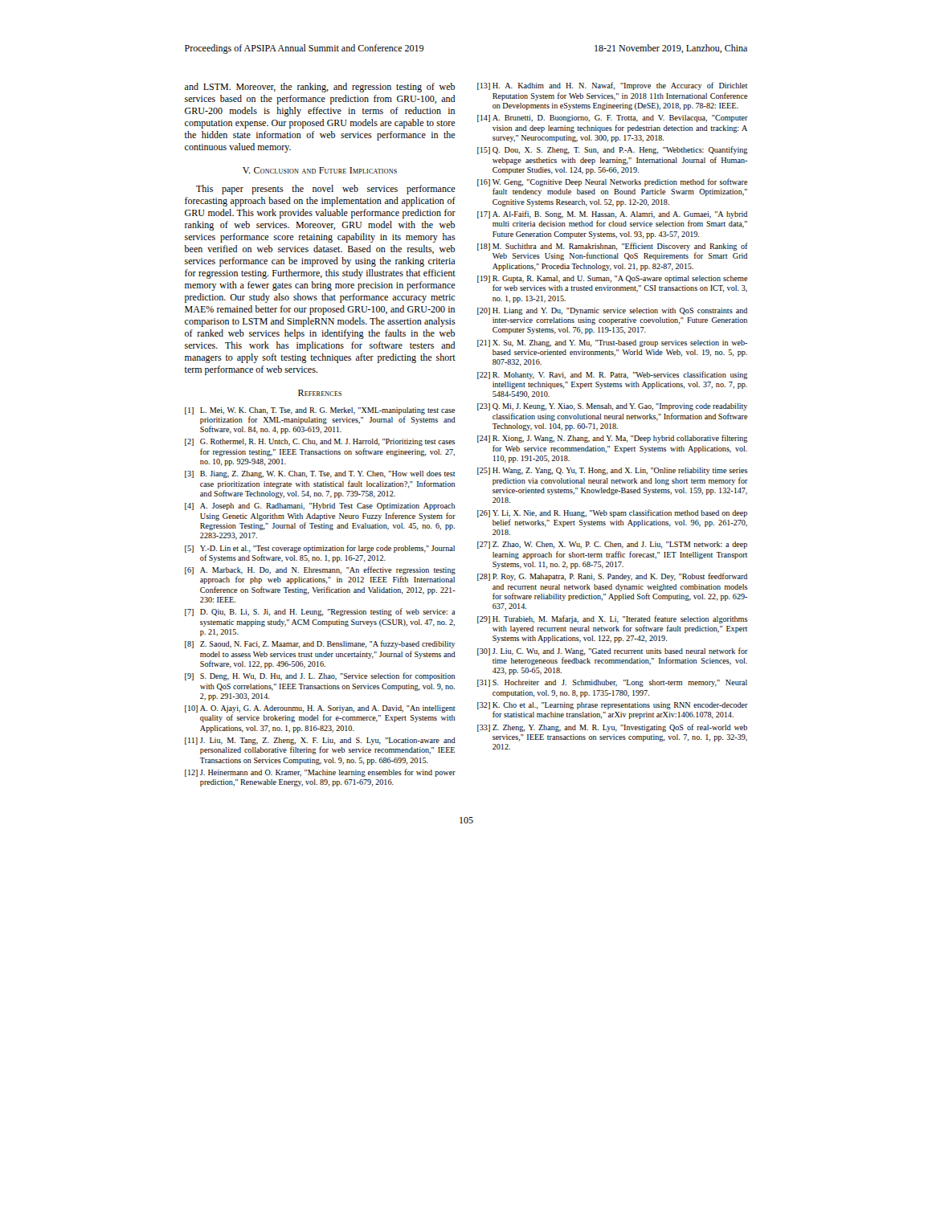Proceedings of APSIPA Annual Summit and Conference 2019
18-21 November 2019, Lanzhou, China
and LSTM. Moreover, the ranking, and regression testing of web services based on the performance prediction from GRU-100, and GRU-200 models is highly effective in terms of reduction in computation expense. Our proposed GRU models are capable to store the hidden state information of web services performance in the continuous valued memory.
V. Conclusion and Future Implications
This paper presents the novel web services performance forecasting approach based on the implementation and application of GRU model. This work provides valuable performance prediction for ranking of web services. Moreover, GRU model with the web services performance score retaining capability in its memory has been verified on web services dataset. Based on the results, web services performance can be improved by using the ranking criteria for regression testing. Furthermore, this study illustrates that efficient memory with a fewer gates can bring more precision in performance prediction. Our study also shows that performance accuracy metric MAE% remained better for our proposed GRU-100, and GRU-200 in comparison to LSTM and SimpleRNN models. The assertion analysis of ranked web services helps in identifying the faults in the web services. This work has implications for software testers and managers to apply soft testing techniques after predicting the short term performance of web services.
References
[1] L. Mei, W. K. Chan, T. Tse, and R. G. Merkel, "XML-manipulating test case prioritization for XML-manipulating services," Journal of Systems and Software, vol. 84, no. 4, pp. 603-619, 2011.
[2] G. Rothermel, R. H. Untch, C. Chu, and M. J. Harrold, "Prioritizing test cases for regression testing," IEEE Transactions on software engineering, vol. 27, no. 10, pp. 929-948, 2001.
[3] B. Jiang, Z. Zhang, W. K. Chan, T. Tse, and T. Y. Chen, "How well does test case prioritization integrate with statistical fault localization?," Information and Software Technology, vol. 54, no. 7, pp. 739-758, 2012.
[4] A. Joseph and G. Radhamani, "Hybrid Test Case Optimization Approach Using Genetic Algorithm With Adaptive Neuro Fuzzy Inference System for Regression Testing," Journal of Testing and Evaluation, vol. 45, no. 6, pp. 2283-2293, 2017.
[5] Y.-D. Lin et al., "Test coverage optimization for large code problems," Journal of Systems and Software, vol. 85, no. 1, pp. 16-27, 2012.
[6] A. Marback, H. Do, and N. Ehresmann, "An effective regression testing approach for php web applications," in 2012 IEEE Fifth International Conference on Software Testing, Verification and Validation, 2012, pp. 221-230: IEEE.
[7] D. Qiu, B. Li, S. Ji, and H. Leung, "Regression testing of web service: a systematic mapping study," ACM Computing Surveys (CSUR), vol. 47, no. 2, p. 21, 2015.
[8] Z. Saoud, N. Faci, Z. Maamar, and D. Benslimane, "A fuzzy-based credibility model to assess Web services trust under uncertainty," Journal of Systems and Software, vol. 122, pp. 496-506, 2016.
[9] S. Deng, H. Wu, D. Hu, and J. L. Zhao, "Service selection for composition with QoS correlations," IEEE Transactions on Services Computing, vol. 9, no. 2, pp. 291-303, 2014.
[10] A. O. Ajayi, G. A. Aderounmu, H. A. Soriyan, and A. David, "An intelligent quality of service brokering model for e-commerce," Expert Systems with Applications, vol. 37, no. 1, pp. 816-823, 2010.
[11] J. Liu, M. Tang, Z. Zheng, X. F. Liu, and S. Lyu, "Location-aware and personalized collaborative filtering for web service recommendation," IEEE Transactions on Services Computing, vol. 9, no. 5, pp. 686-699, 2015.
[12] J. Heinermann and O. Kramer, "Machine learning ensembles for wind power prediction," Renewable Energy, vol. 89, pp. 671-679, 2016.
[13] H. A. Kadhim and H. N. Nawaf, "Improve the Accuracy of Dirichlet Reputation System for Web Services," in 2018 11th International Conference on Developments in eSystems Engineering (DeSE), 2018, pp. 78-82: IEEE.
[14] A. Brunetti, D. Buongiorno, G. F. Trotta, and V. Bevilacqua, "Computer vision and deep learning techniques for pedestrian detection and tracking: A survey," Neurocomputing, vol. 300, pp. 17-33, 2018.
[15] Q. Dou, X. S. Zheng, T. Sun, and P.-A. Heng, "Webthetics: Quantifying webpage aesthetics with deep learning," International Journal of Human-Computer Studies, vol. 124, pp. 56-66, 2019.
[16] W. Geng, "Cognitive Deep Neural Networks prediction method for software fault tendency module based on Bound Particle Swarm Optimization," Cognitive Systems Research, vol. 52, pp. 12-20, 2018.
[17] A. Al-Faifi, B. Song, M. M. Hassan, A. Alamri, and A. Gumaei, "A hybrid multi criteria decision method for cloud service selection from Smart data," Future Generation Computer Systems, vol. 93, pp. 43-57, 2019.
[18] M. Suchithra and M. Ramakrishnan, "Efficient Discovery and Ranking of Web Services Using Non-functional QoS Requirements for Smart Grid Applications," Procedia Technology, vol. 21, pp. 82-87, 2015.
[19] R. Gupta, R. Kamal, and U. Suman, "A QoS-aware optimal selection scheme for web services with a trusted environment," CSI transactions on ICT, vol. 3, no. 1, pp. 13-21, 2015.
[20] H. Liang and Y. Du, "Dynamic service selection with QoS constraints and inter-service correlations using cooperative coevolution," Future Generation Computer Systems, vol. 76, pp. 119-135, 2017.
[21] X. Su, M. Zhang, and Y. Mu, "Trust-based group services selection in web-based service-oriented environments," World Wide Web, vol. 19, no. 5, pp. 807-832, 2016.
[22] R. Mohanty, V. Ravi, and M. R. Patra, "Web-services classification using intelligent techniques," Expert Systems with Applications, vol. 37, no. 7, pp. 5484-5490, 2010.
[23] Q. Mi, J. Keung, Y. Xiao, S. Mensah, and Y. Gao, "Improving code readability classification using convolutional neural networks," Information and Software Technology, vol. 104, pp. 60-71, 2018.
[24] R. Xiong, J. Wang, N. Zhang, and Y. Ma, "Deep hybrid collaborative filtering for Web service recommendation," Expert Systems with Applications, vol. 110, pp. 191-205, 2018.
[25] H. Wang, Z. Yang, Q. Yu, T. Hong, and X. Lin, "Online reliability time series prediction via convolutional neural network and long short term memory for service-oriented systems," Knowledge-Based Systems, vol. 159, pp. 132-147, 2018.
[26] Y. Li, X. Nie, and R. Huang, "Web spam classification method based on deep belief networks," Expert Systems with Applications, vol. 96, pp. 261-270, 2018.
[27] Z. Zhao, W. Chen, X. Wu, P. C. Chen, and J. Liu, "LSTM network: a deep learning approach for short-term traffic forecast," IET Intelligent Transport Systems, vol. 11, no. 2, pp. 68-75, 2017.
[28] P. Roy, G. Mahapatra, P. Rani, S. Pandey, and K. Dey, "Robust feedforward and recurrent neural network based dynamic weighted combination models for software reliability prediction," Applied Soft Computing, vol. 22, pp. 629-637, 2014.
[29] H. Turabieh, M. Mafarja, and X. Li, "Iterated feature selection algorithms with layered recurrent neural network for software fault prediction," Expert Systems with Applications, vol. 122, pp. 27-42, 2019.
[30] J. Liu, C. Wu, and J. Wang, "Gated recurrent units based neural network for time heterogeneous feedback recommendation," Information Sciences, vol. 423, pp. 50-65, 2018.
[31] S. Hochreiter and J. Schmidhuber, "Long short-term memory," Neural computation, vol. 9, no. 8, pp. 1735-1780, 1997.
[32] K. Cho et al., "Learning phrase representations using RNN encoder-decoder for statistical machine translation," arXiv preprint arXiv:1406.1078, 2014.
[33] Z. Zheng, Y. Zhang, and M. R. Lyu, "Investigating QoS of real-world web services," IEEE transactions on services computing, vol. 7, no. 1, pp. 32-39, 2012.
105